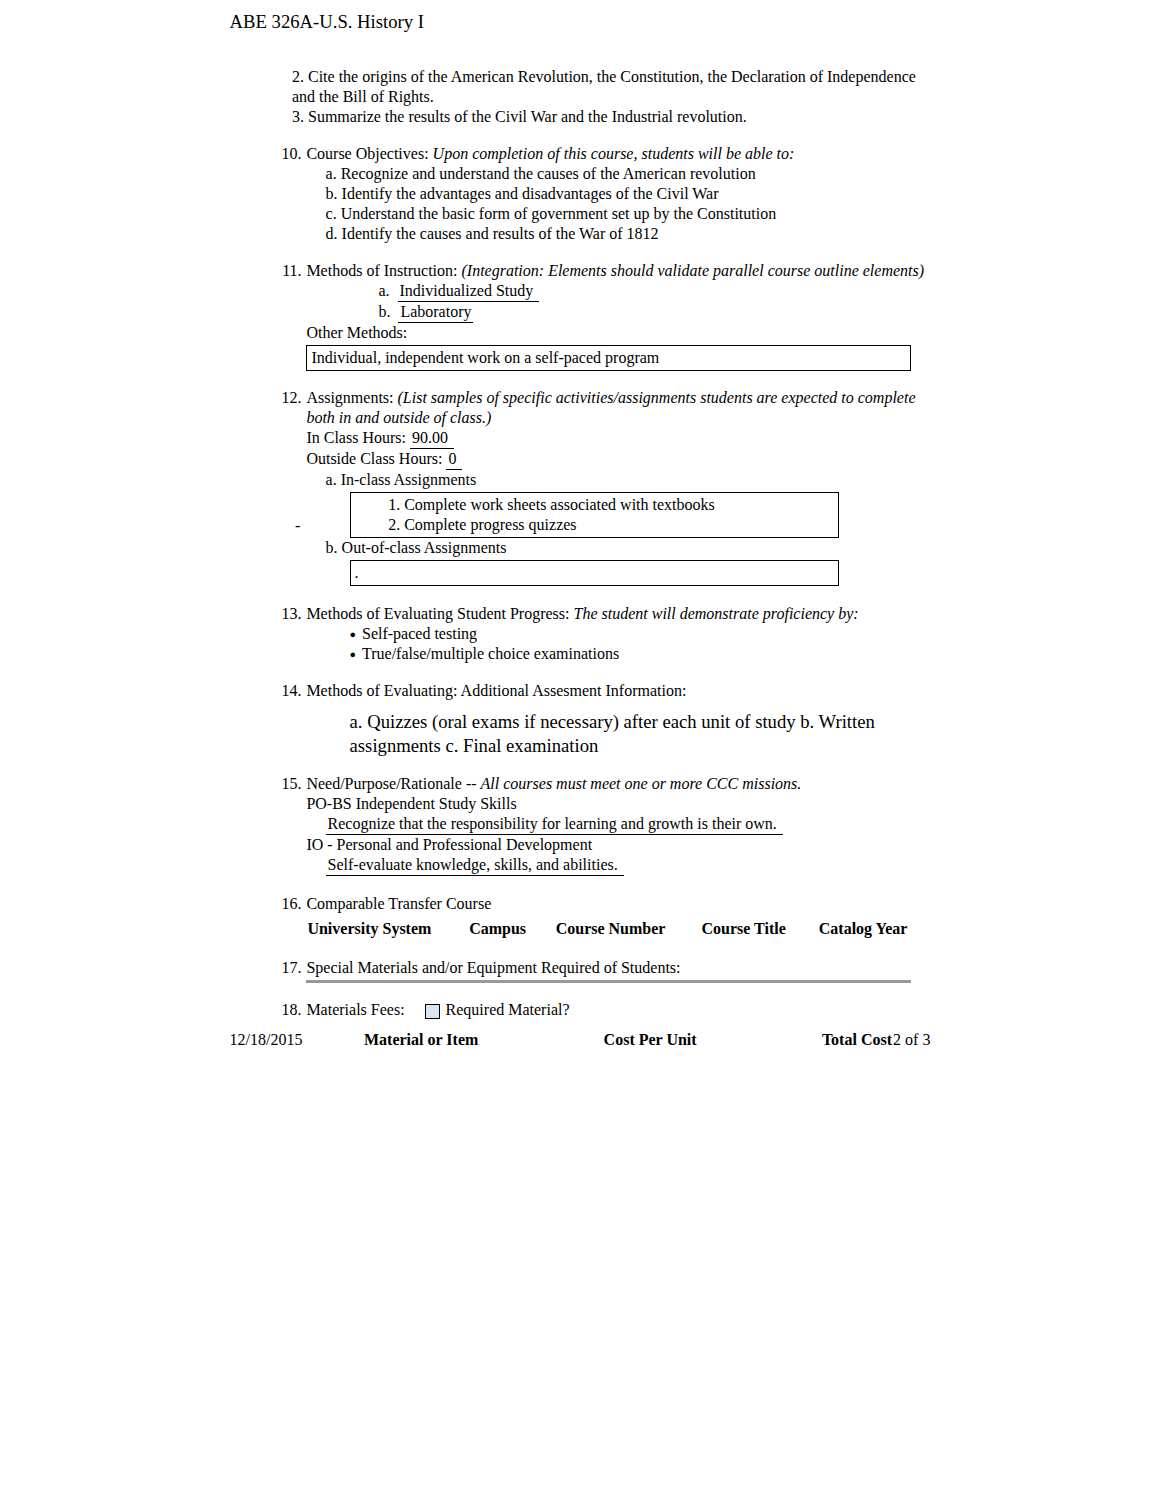ABE 326A-U.S. History I
2. Cite the origins of the American Revolution, the Constitution, the Declaration of Independence and the Bill of Rights.
3. Summarize the results of the Civil War and the Industrial revolution.
10. Course Objectives: Upon completion of this course, students will be able to:
a. Recognize and understand the causes of the American revolution
b. Identify the advantages and disadvantages of the Civil War
c. Understand the basic form of government set up by the Constitution
d. Identify the causes and results of the War of 1812
11. Methods of Instruction: (Integration: Elements should validate parallel course outline elements)
a. Individualized Study
b. Laboratory
Other Methods:
Individual, independent work on a self-paced program
12. Assignments: (List samples of specific activities/assignments students are expected to complete both in and outside of class.)
In Class Hours: 90.00
Outside Class Hours: 0
a. In-class Assignments
1. Complete work sheets associated with textbooks
2. Complete progress quizzes
-
b. Out-of-class Assignments
.
13. Methods of Evaluating Student Progress: The student will demonstrate proficiency by:
Self-paced testing
True/false/multiple choice examinations
14. Methods of Evaluating: Additional Assesment Information:
a. Quizzes (oral exams if necessary) after each unit of study b. Written assignments c. Final examination
15. Need/Purpose/Rationale -- All courses must meet one or more CCC missions.
PO-BS Independent Study Skills
Recognize that the responsibility for learning and growth is their own.
IO - Personal and Professional Development
Self-evaluate knowledge, skills, and abilities.
16. Comparable Transfer Course
| University System | Campus | Course Number | Course Title | Catalog Year |
| --- | --- | --- | --- | --- |
17. Special Materials and/or Equipment Required of Students:
18. Materials Fees: Required Material?
Material or Item Cost Per Unit Total Cost
12/18/2015 2 of 3